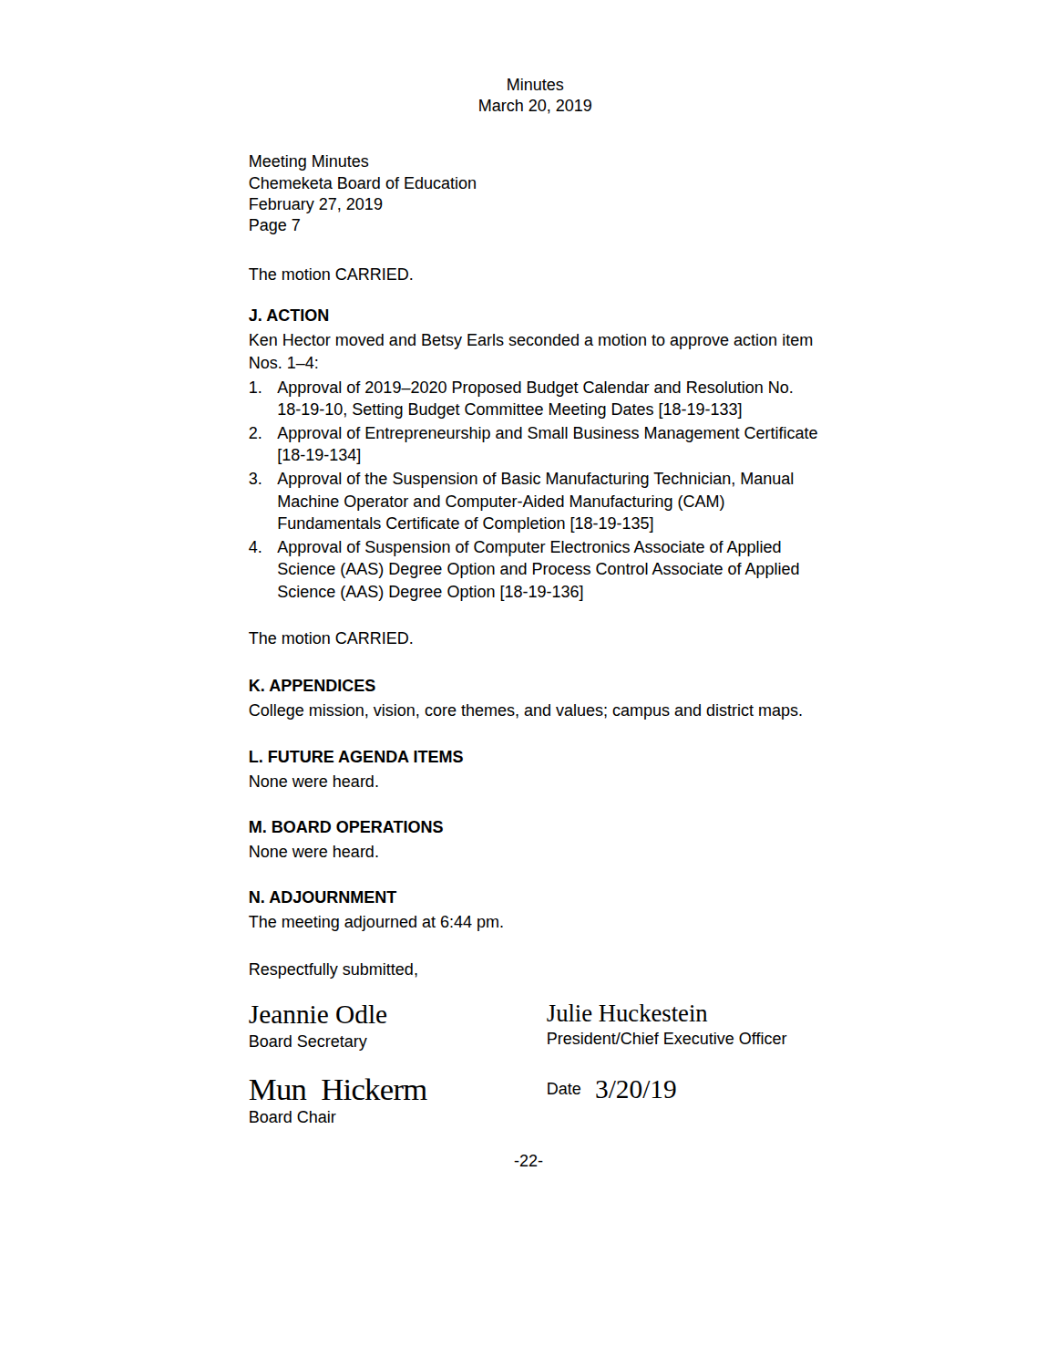Minutes
March 20, 2019
Meeting Minutes
Chemeketa Board of Education
February 27, 2019
Page 7
The motion CARRIED.
J. ACTION
Ken Hector moved and Betsy Earls seconded a motion to approve action item Nos. 1–4:
1. Approval of 2019–2020 Proposed Budget Calendar and Resolution No. 18-19-10, Setting Budget Committee Meeting Dates [18-19-133]
2. Approval of Entrepreneurship and Small Business Management Certificate [18-19-134]
3. Approval of the Suspension of Basic Manufacturing Technician, Manual Machine Operator and Computer-Aided Manufacturing (CAM) Fundamentals Certificate of Completion [18-19-135]
4. Approval of Suspension of Computer Electronics Associate of Applied Science (AAS) Degree Option and Process Control Associate of Applied Science (AAS) Degree Option [18-19-136]
The motion CARRIED.
K. APPENDICES
College mission, vision, core themes, and values; campus and district maps.
L. FUTURE AGENDA ITEMS
None were heard.
M. BOARD OPERATIONS
None were heard.
N. ADJOURNMENT
The meeting adjourned at 6:44 pm.
Respectfully submitted,
| Jeannie Odle Board Secretary Mun Hickerm Board Chair | Julie Huckestein President/Chief Executive Officer Date 3/20/19 |
-22-